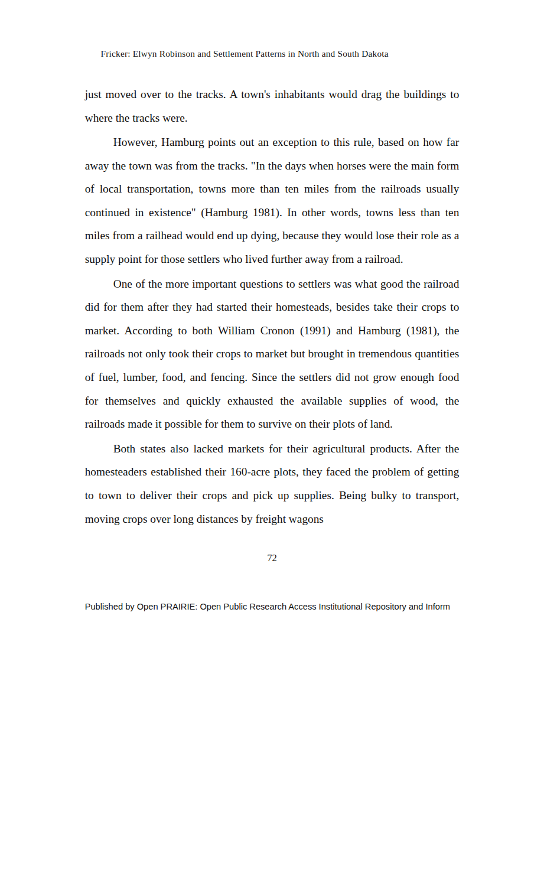Fricker: Elwyn Robinson and Settlement Patterns in North and South Dakota
just moved over to the tracks. A town's inhabitants would drag the buildings to where the tracks were.
However, Hamburg points out an exception to this rule, based on how far away the town was from the tracks. "In the days when horses were the main form of local transportation, towns more than ten miles from the railroads usually continued in existence" (Hamburg 1981). In other words, towns less than ten miles from a railhead would end up dying, because they would lose their role as a supply point for those settlers who lived further away from a railroad.
One of the more important questions to settlers was what good the railroad did for them after they had started their homesteads, besides take their crops to market. According to both William Cronon (1991) and Hamburg (1981), the railroads not only took their crops to market but brought in tremendous quantities of fuel, lumber, food, and fencing. Since the settlers did not grow enough food for themselves and quickly exhausted the available supplies of wood, the railroads made it possible for them to survive on their plots of land.
Both states also lacked markets for their agricultural products. After the homesteaders established their 160-acre plots, they faced the problem of getting to town to deliver their crops and pick up supplies. Being bulky to transport, moving crops over long distances by freight wagons
72
Published by Open PRAIRIE: Open Public Research Access Institutional Repository and Inform